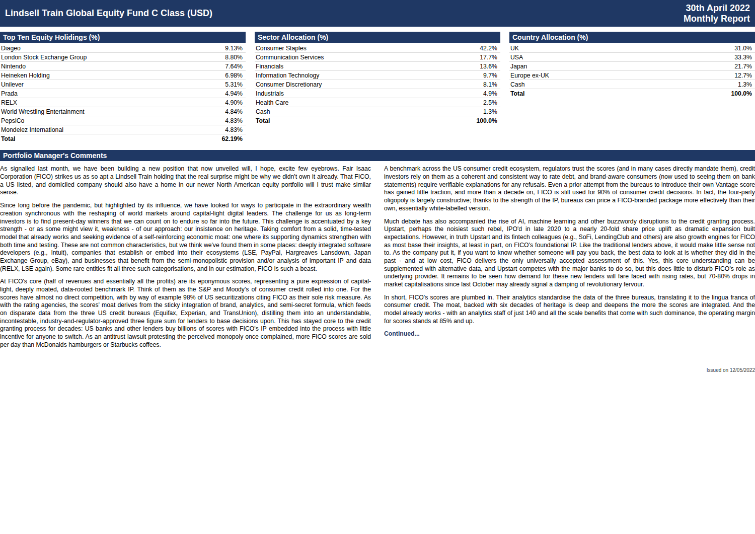Lindsell Train Global Equity Fund C Class (USD)
30th April 2022
Monthly Report
Top Ten Equity Holidings (%)
| Diageo | 9.13% |
| London Stock Exchange Group | 8.80% |
| Nintendo | 7.64% |
| Heineken Holding | 6.98% |
| Unilever | 5.31% |
| Prada | 4.94% |
| RELX | 4.90% |
| World Wrestling Entertainment | 4.84% |
| PepsiCo | 4.83% |
| Mondelez International | 4.83% |
| Total | 62.19% |
Sector Allocation (%)
| Consumer Staples | 42.2% |
| Communication Services | 17.7% |
| Financials | 13.6% |
| Information Technology | 9.7% |
| Consumer Discretionary | 8.1% |
| Industrials | 4.9% |
| Health Care | 2.5% |
| Cash | 1.3% |
| Total | 100.0% |
Country Allocation (%)
| UK | 31.0% |
| USA | 33.3% |
| Japan | 21.7% |
| Europe ex-UK | 12.7% |
| Cash | 1.3% |
| Total | 100.0% |
Portfolio Manager's Comments
As signalled last month, we have been building a new position that now unveiled will, I hope, excite few eyebrows. Fair Isaac Corporation (FICO) strikes us as so apt a Lindsell Train holding that the real surprise might be why we didn't own it already. That FICO, a US listed, and domiciled company should also have a home in our newer North American equity portfolio will I trust make similar sense.
Since long before the pandemic, but highlighted by its influence, we have looked for ways to participate in the extraordinary wealth creation synchronous with the reshaping of world markets around capital-light digital leaders. The challenge for us as long-term investors is to find present-day winners that we can count on to endure so far into the future. This challenge is accentuated by a key strength - or as some might view it, weakness - of our approach: our insistence on heritage. Taking comfort from a solid, time-tested model that already works and seeking evidence of a self-reinforcing economic moat: one where its supporting dynamics strengthen with both time and testing. These are not common characteristics, but we think we've found them in some places: deeply integrated software developers (e.g., Intuit), companies that establish or embed into their ecosystems (LSE, PayPal, Hargreaves Lansdown, Japan Exchange Group, eBay), and businesses that benefit from the semi-monopolistic provision and/or analysis of important IP and data (RELX, LSE again). Some rare entities fit all three such categorisations, and in our estimation, FICO is such a beast.
At FICO's core (half of revenues and essentially all the profits) are its eponymous scores, representing a pure expression of capital-light, deeply moated, data-rooted benchmark IP. Think of them as the S&P and Moody's of consumer credit rolled into one. For the scores have almost no direct competition, with by way of example 98% of US securitizations citing FICO as their sole risk measure. As with the rating agencies, the scores' moat derives from the sticky integration of brand, analytics, and semi-secret formula, which feeds on disparate data from the three US credit bureaus (Equifax, Experian, and TransUnion), distilling them into an understandable, incontestable, industry-and-regulator-approved three figure sum for lenders to base decisions upon. This has stayed core to the credit granting process for decades: US banks and other lenders buy billions of scores with FICO's IP embedded into the process with little incentive for anyone to switch. As an antitrust lawsuit protesting the perceived monopoly once complained, more FICO scores are sold per day than McDonalds hamburgers or Starbucks coffees.
A benchmark across the US consumer credit ecosystem, regulators trust the scores (and in many cases directly mandate them), credit investors rely on them as a coherent and consistent way to rate debt, and brand-aware consumers (now used to seeing them on bank statements) require verifiable explanations for any refusals. Even a prior attempt from the bureaus to introduce their own Vantage score has gained little traction, and more than a decade on, FICO is still used for 90% of consumer credit decisions. In fact, the four-party oligopoly is largely constructive; thanks to the strength of the IP, bureaus can price a FICO-branded package more effectively than their own, essentially white-labelled version.
Much debate has also accompanied the rise of AI, machine learning and other buzzwordy disruptions to the credit granting process. Upstart, perhaps the noisiest such rebel, IPO'd in late 2020 to a nearly 20-fold share price uplift as dramatic expansion built expectations. However, in truth Upstart and its fintech colleagues (e.g., SoFi, LendingClub and others) are also growth engines for FICO as most base their insights, at least in part, on FICO's foundational IP. Like the traditional lenders above, it would make little sense not to. As the company put it, if you want to know whether someone will pay you back, the best data to look at is whether they did in the past - and at low cost, FICO delivers the only universally accepted assessment of this. Yes, this core understanding can be supplemented with alternative data, and Upstart competes with the major banks to do so, but this does little to disturb FICO's role as underlying provider. It remains to be seen how demand for these new lenders will fare faced with rising rates, but 70-80% drops in market capitalisations since last October may already signal a damping of revolutionary fervour.
In short, FICO's scores are plumbed in. Their analytics standardise the data of the three bureaus, translating it to the lingua franca of consumer credit. The moat, backed with six decades of heritage is deep and deepens the more the scores are integrated. And the model already works - with an analytics staff of just 140 and all the scale benefits that come with such dominance, the operating margin for scores stands at 85% and up.
Continued...
Issued on 12/05/2022